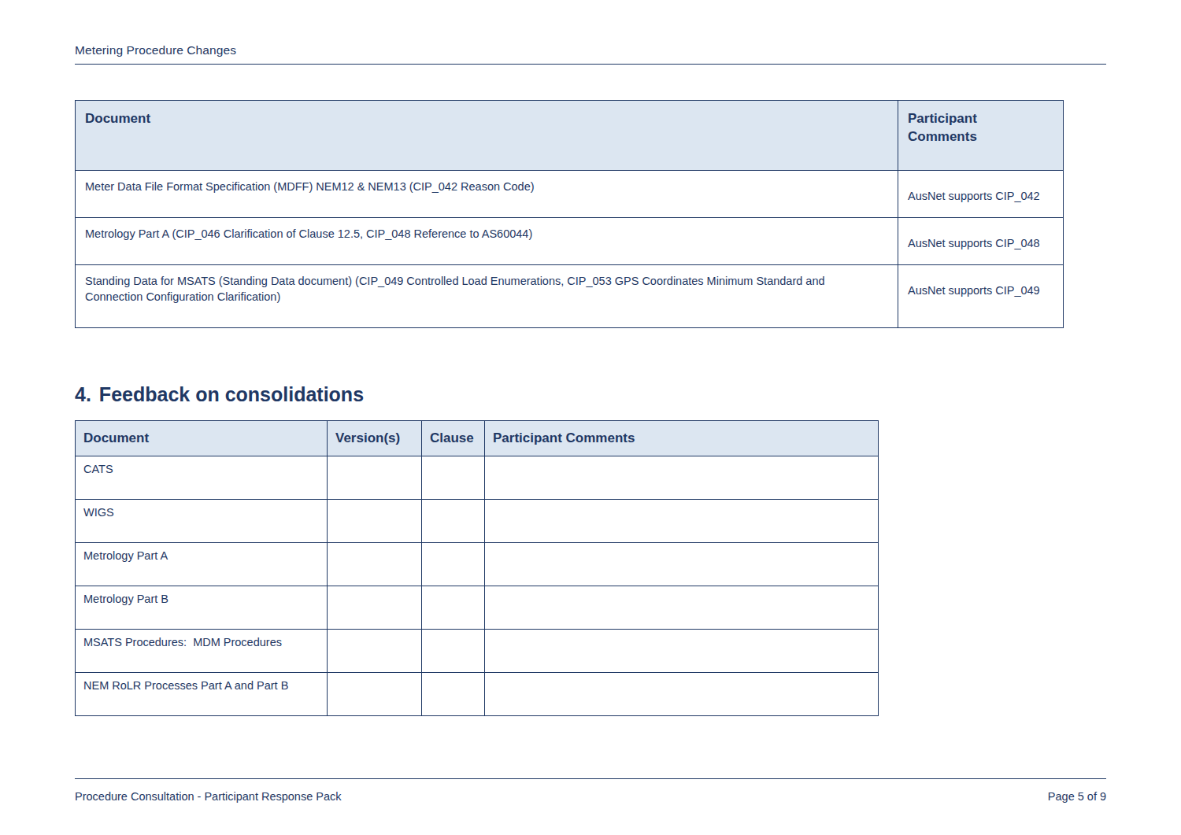Metering Procedure Changes
| Document | Participant Comments |
| --- | --- |
| Meter Data File Format Specification (MDFF) NEM12 & NEM13 (CIP_042 Reason Code) | AusNet supports CIP_042 |
| Metrology Part A (CIP_046 Clarification of Clause 12.5, CIP_048 Reference to AS60044) | AusNet supports CIP_048 |
| Standing Data for MSATS (Standing Data document) (CIP_049 Controlled Load Enumerations, CIP_053 GPS Coordinates Minimum Standard and Connection Configuration Clarification) | AusNet supports CIP_049 |
4. Feedback on consolidations
| Document | Version(s) | Clause | Participant Comments |
| --- | --- | --- | --- |
| CATS | | | |
| WIGS | | | |
| Metrology Part A | | | |
| Metrology Part B | | | |
| MSATS Procedures: MDM Procedures | | | |
| NEM RoLR Processes Part A and Part B | | | |
Procedure Consultation - Participant Response Pack
Page 5 of 9